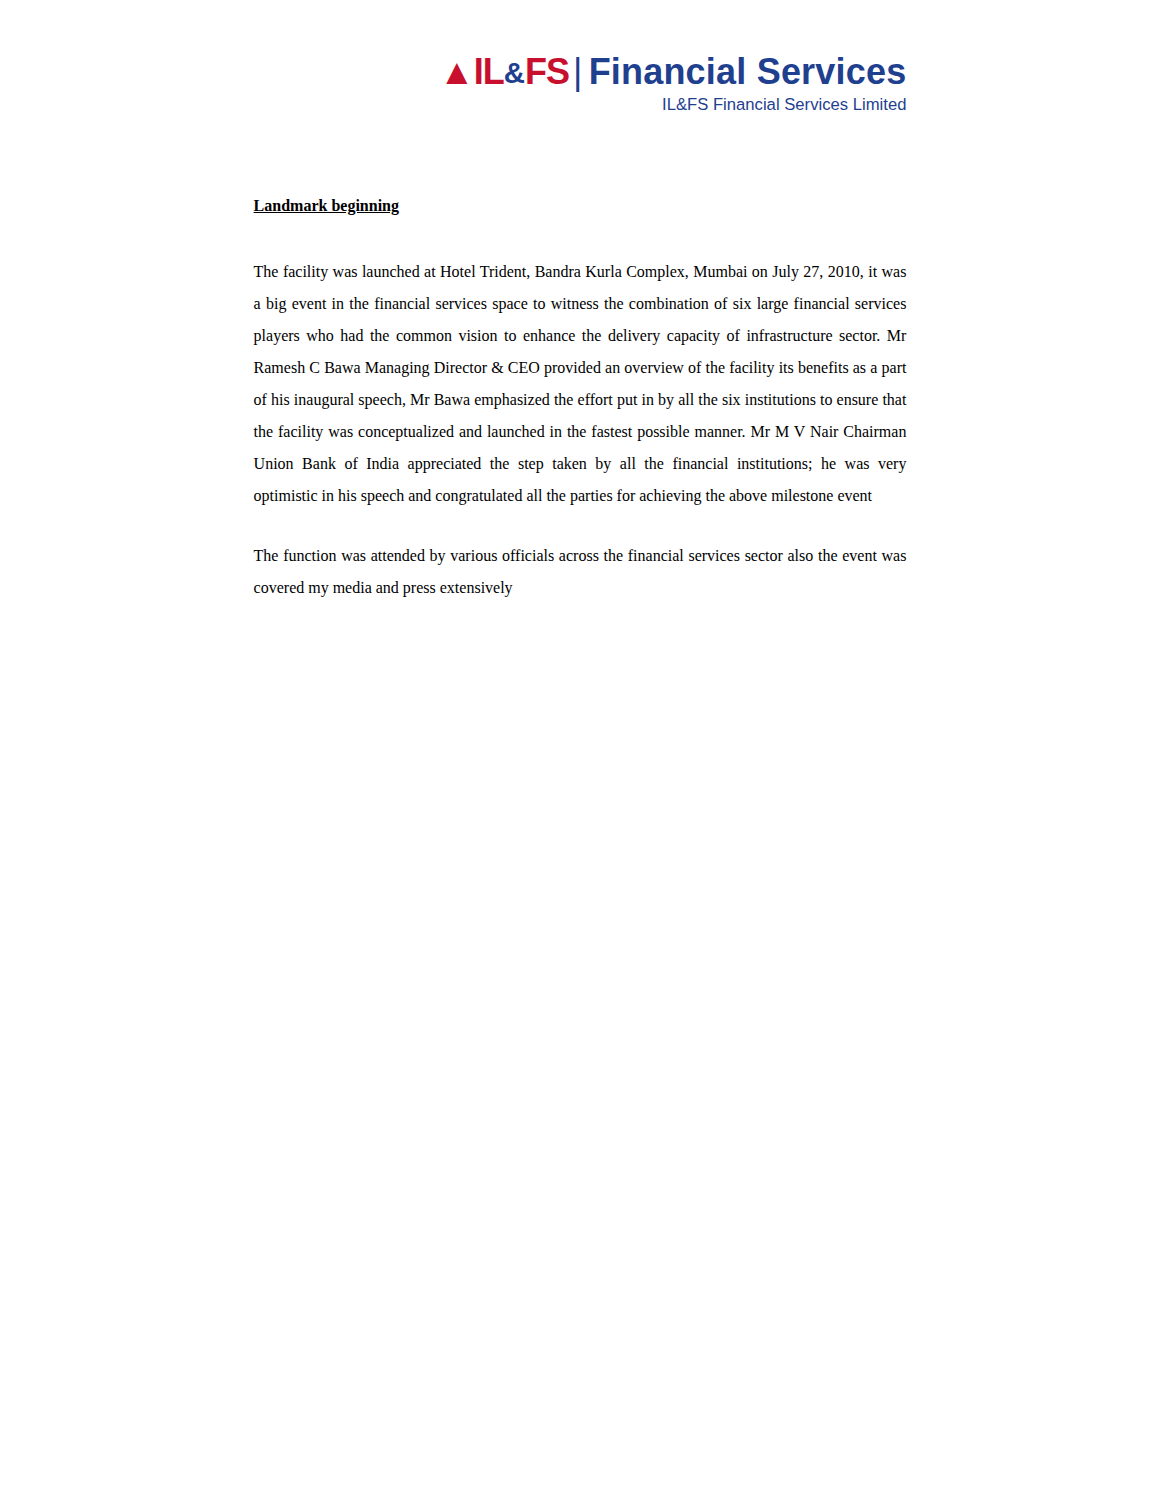▲IL&FS|Financial Services
IL&FS Financial Services Limited
Landmark beginning
The facility was launched at Hotel Trident, Bandra Kurla Complex, Mumbai on July 27, 2010, it was a big event in the financial services space to witness the combination of six large financial services players who had the common vision to enhance the delivery capacity of infrastructure sector. Mr Ramesh C Bawa Managing Director & CEO provided an overview of the facility its benefits as a part of his inaugural speech, Mr Bawa emphasized the effort put in by all the six institutions to ensure that the facility was conceptualized and launched in the fastest possible manner. Mr M V Nair Chairman Union Bank of India appreciated the step taken by all the financial institutions; he was very optimistic in his speech and congratulated all the parties for achieving the above milestone event
The function was attended by various officials across the financial services sector also the event was covered my media and press extensively